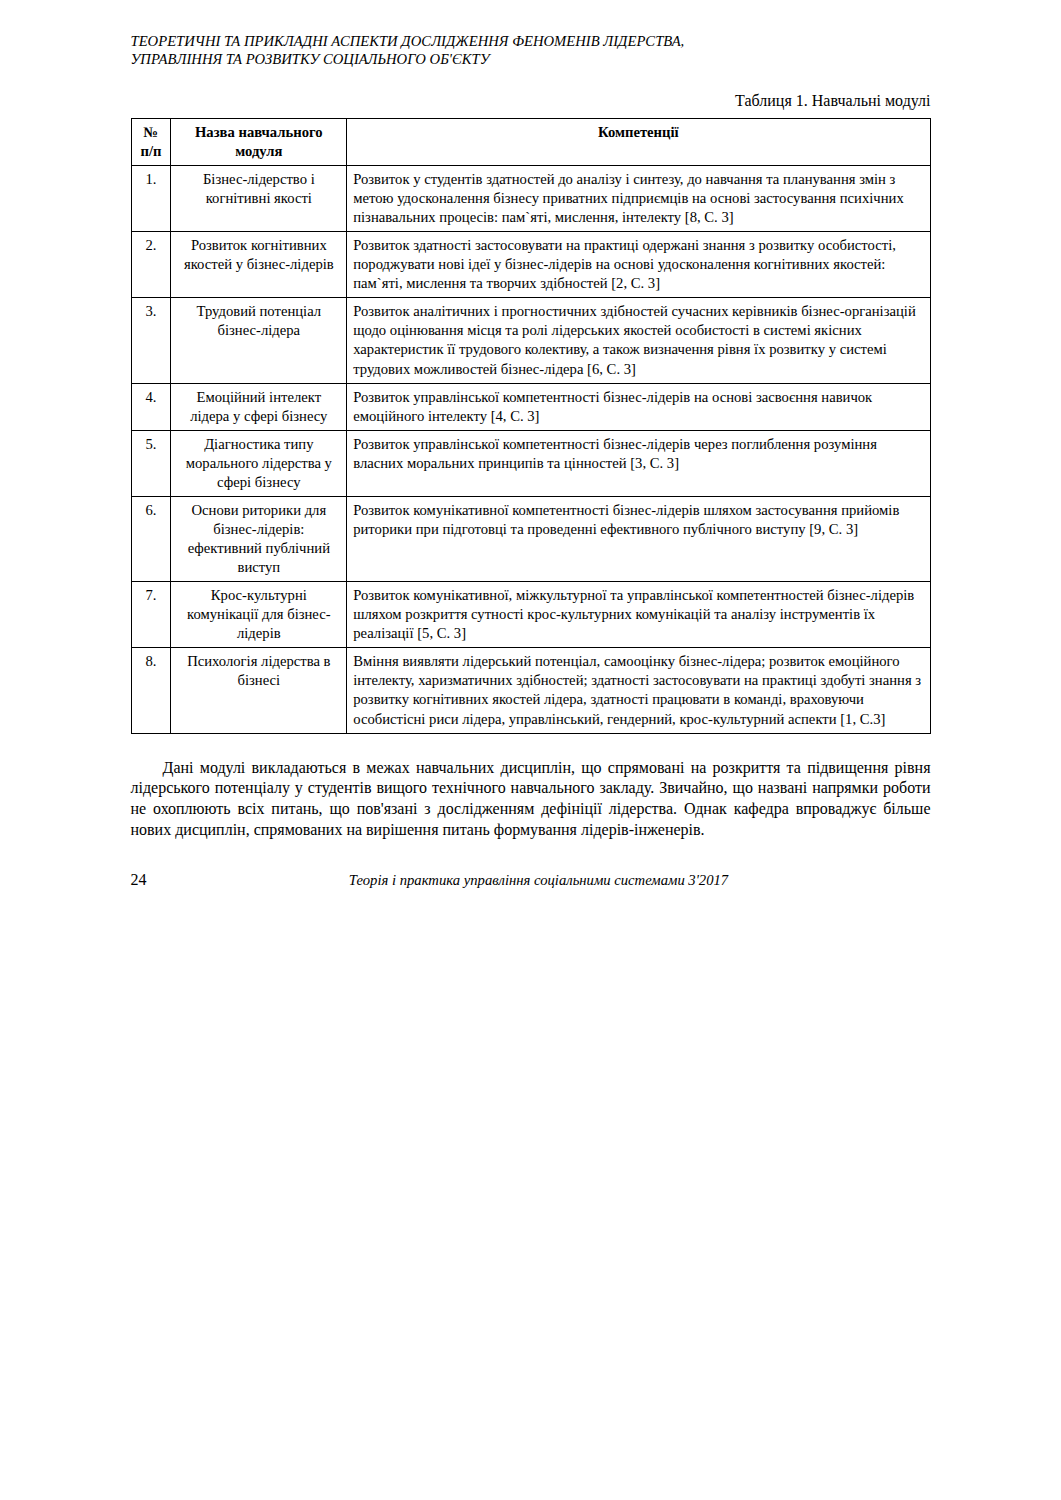ТЕОРЕТИЧНІ ТА ПРИКЛАДНІ АСПЕКТИ ДОСЛІДЖЕННЯ ФЕНОМЕНІВ ЛІДЕРСТВА,
УПРАВЛІННЯ ТА РОЗВИТКУ СОЦІАЛЬНОГО ОБ'ЄКТУ
Таблиця 1. Навчальні модулі
| № п/п | Назва навчального модуля | Компетенції |
| --- | --- | --- |
| 1. | Бізнес-лідерство і когнітивні якості | Розвиток у студентів здатностей до аналізу і синтезу, до навчання та планування змін з метою удосконалення бізнесу приватних підприємців на основі застосування психічних пізнавальних процесів: пам`яті, мислення, інтелекту [8, С. 3] |
| 2. | Розвиток когнітивних якостей у бізнес-лідерів | Розвиток здатності застосовувати на практиці одержані знання з розвитку особистості, породжувати нові ідеї у бізнес-лідерів на основі удосконалення когнітивних якостей: пам`яті, мислення та творчих здібностей [2, С. 3] |
| 3. | Трудовий потенціал бізнес-лідера | Розвиток аналітичних і прогностичних здібностей сучасних керівників бізнес-організацій щодо оцінювання місця та ролі лідерських якостей особистості в системі якісних характеристик її трудового колективу, а також визначення рівня їх розвитку у системі трудових можливостей бізнес-лідера [6, С. 3] |
| 4. | Емоційний інтелект лідера у сфері бізнесу | Розвиток управлінської компетентності бізнес-лідерів на основі засвоєння навичок емоційного інтелекту [4, С. 3] |
| 5. | Діагностика типу морального лідерства у сфері бізнесу | Розвиток управлінської компетентності бізнес-лідерів через поглиблення розуміння власних моральних принципів та цінностей [3, С. 3] |
| 6. | Основи риторики для бізнес-лідерів: ефективний публічний виступ | Розвиток комунікативної компетентності бізнес-лідерів шляхом застосування прийомів риторики при підготовці та проведенні ефективного публічного виступу [9, С. 3] |
| 7. | Крос-культурні комунікації для бізнес-лідерів | Розвиток комунікативної, міжкультурної та управлінської компетентностей бізнес-лідерів шляхом розкриття сутності крос-культурних комунікацій та аналізу інструментів їх реалізації [5, С. 3] |
| 8. | Психологія лідерства в бізнесі | Вміння виявляти лідерський потенціал, самооцінку бізнес-лідера; розвиток емоційного інтелекту, харизматичних здібностей; здатності застосовувати на практиці здобуті знання з розвитку когнітивних якостей лідера, здатності працювати в команді, враховуючи особистісні риси лідера, управлінський, гендерний, крос-культурний аспекти [1, С.3] |
Дані модулі викладаються в межах навчальних дисциплін, що спрямовані на розкриття та підвищення рівня лідерського потенціалу у студентів вищого технічного навчального закладу. Звичайно, що названі напрямки роботи не охоплюють всіх питань, що пов'язані з дослідженням дефініції лідерства. Однак кафедра впроваджує більше нових дисциплін, спрямованих на вирішення питань формування лідерів-інженерів.
24 Теорія і практика управління соціальними системами 3'2017